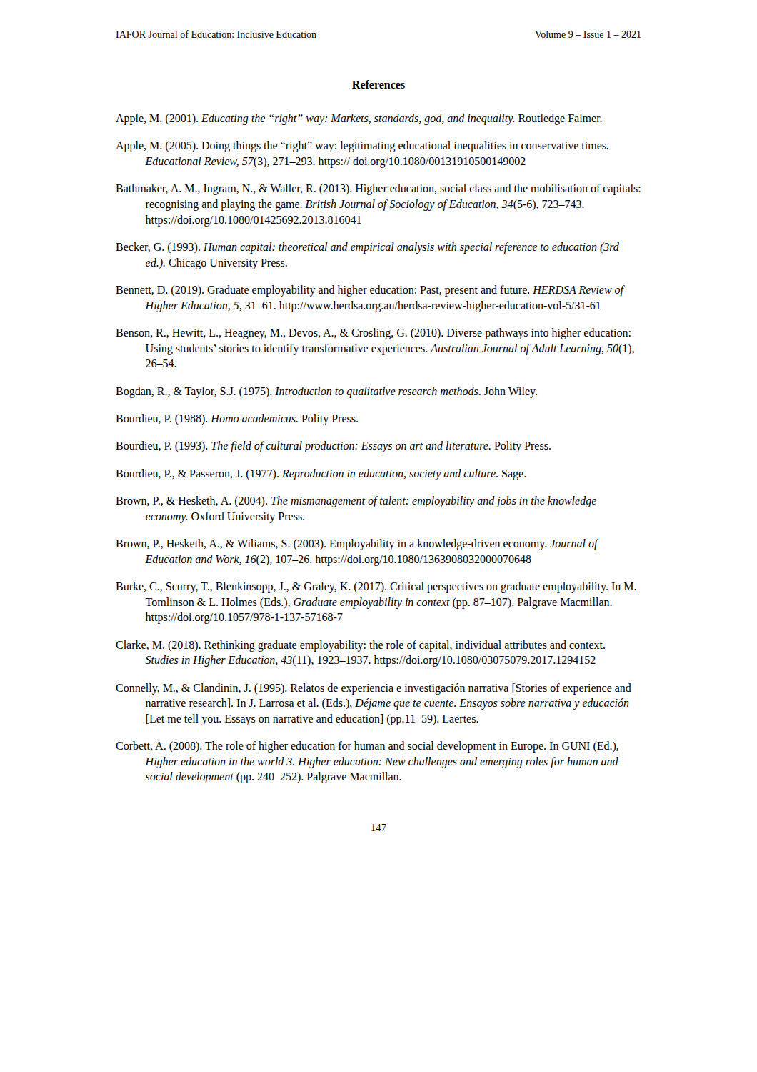IAFOR Journal of Education: Inclusive Education
Volume 9 – Issue 1 – 2021
References
Apple, M. (2001). Educating the “right” way: Markets, standards, god, and inequality. Routledge Falmer.
Apple, M. (2005). Doing things the “right” way: legitimating educational inequalities in conservative times. Educational Review, 57(3), 271–293. https:// doi.org/10.1080/00131910500149002
Bathmaker, A. M., Ingram, N., & Waller, R. (2013). Higher education, social class and the mobilisation of capitals: recognising and playing the game. British Journal of Sociology of Education, 34(5-6), 723–743. https://doi.org/10.1080/01425692.2013.816041
Becker, G. (1993). Human capital: theoretical and empirical analysis with special reference to education (3rd ed.). Chicago University Press.
Bennett, D. (2019). Graduate employability and higher education: Past, present and future. HERDSA Review of Higher Education, 5, 31–61. http://www.herdsa.org.au/herdsa-review-higher-education-vol-5/31-61
Benson, R., Hewitt, L., Heagney, M., Devos, A., & Crosling, G. (2010). Diverse pathways into higher education: Using students’ stories to identify transformative experiences. Australian Journal of Adult Learning, 50(1), 26–54.
Bogdan, R., & Taylor, S.J. (1975). Introduction to qualitative research methods. John Wiley.
Bourdieu, P. (1988). Homo academicus. Polity Press.
Bourdieu, P. (1993). The field of cultural production: Essays on art and literature. Polity Press.
Bourdieu, P., & Passeron, J. (1977). Reproduction in education, society and culture. Sage.
Brown, P., & Hesketh, A. (2004). The mismanagement of talent: employability and jobs in the knowledge economy. Oxford University Press.
Brown, P., Hesketh, A., & Wiliams, S. (2003). Employability in a knowledge-driven economy. Journal of Education and Work, 16(2), 107–26. https://doi.org/10.1080/1363908032000070648
Burke, C., Scurry, T., Blenkinsopp, J., & Graley, K. (2017). Critical perspectives on graduate employability. In M. Tomlinson & L. Holmes (Eds.), Graduate employability in context (pp. 87–107). Palgrave Macmillan. https://doi.org/10.1057/978-1-137-57168-7
Clarke, M. (2018). Rethinking graduate employability: the role of capital, individual attributes and context. Studies in Higher Education, 43(11), 1923–1937. https://doi.org/10.1080/03075079.2017.1294152
Connelly, M., & Clandinin, J. (1995). Relatos de experiencia e investigación narrativa [Stories of experience and narrative research]. In J. Larrosa et al. (Eds.), Déjame que te cuente. Ensayos sobre narrativa y educación [Let me tell you. Essays on narrative and education] (pp.11–59). Laertes.
Corbett, A. (2008). The role of higher education for human and social development in Europe. In GUNI (Ed.), Higher education in the world 3. Higher education: New challenges and emerging roles for human and social development (pp. 240–252). Palgrave Macmillan.
147